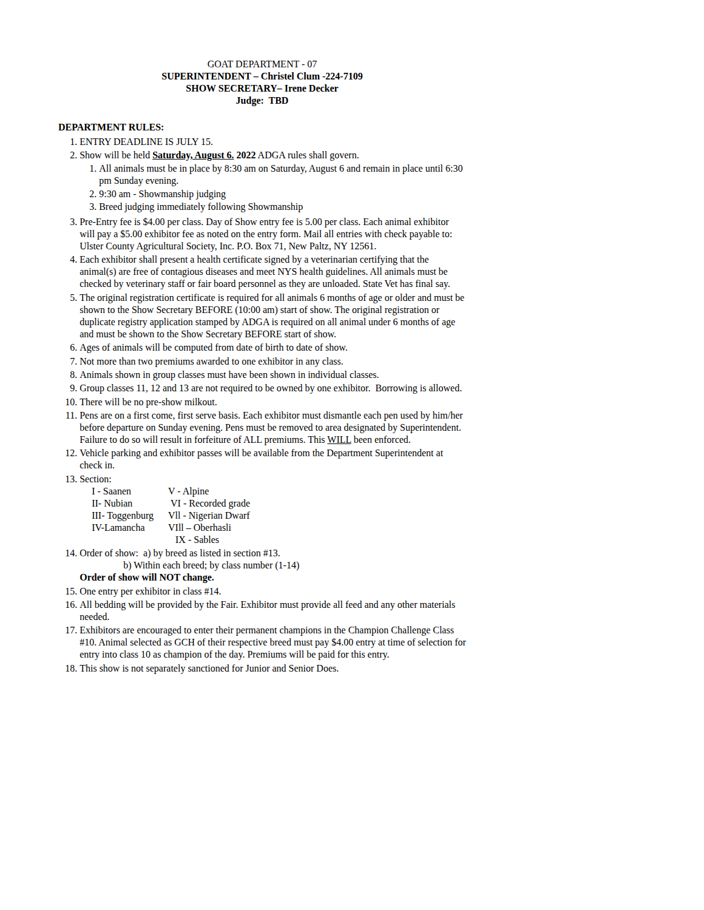GOAT DEPARTMENT - 07
SUPERINTENDENT – Christel Clum -224-7109
SHOW SECRETARY– Irene Decker
Judge: TBD
DEPARTMENT RULES:
ENTRY DEADLINE IS JULY 15.
Show will be held Saturday, August 6. 2022 ADGA rules shall govern.
All animals must be in place by 8:30 am on Saturday, August 6 and remain in place until 6:30 pm Sunday evening.
9:30 am - Showmanship judging
Breed judging immediately following Showmanship
Pre-Entry fee is $4.00 per class. Day of Show entry fee is 5.00 per class. Each animal exhibitor will pay a $5.00 exhibitor fee as noted on the entry form. Mail all entries with check payable to: Ulster County Agricultural Society, Inc. P.O. Box 71, New Paltz, NY 12561.
Each exhibitor shall present a health certificate signed by a veterinarian certifying that the animal(s) are free of contagious diseases and meet NYS health guidelines. All animals must be checked by veterinary staff or fair board personnel as they are unloaded. State Vet has final say.
The original registration certificate is required for all animals 6 months of age or older and must be shown to the Show Secretary BEFORE (10:00 am) start of show. The original registration or duplicate registry application stamped by ADGA is required on all animal under 6 months of age and must be shown to the Show Secretary BEFORE start of show.
Ages of animals will be computed from date of birth to date of show.
Not more than two premiums awarded to one exhibitor in any class.
Animals shown in group classes must have been shown in individual classes.
Group classes 11, 12 and 13 are not required to be owned by one exhibitor. Borrowing is allowed.
There will be no pre-show milkout.
Pens are on a first come, first serve basis. Each exhibitor must dismantle each pen used by him/her before departure on Sunday evening. Pens must be removed to area designated by Superintendent. Failure to do so will result in forfeiture of ALL premiums. This WILL been enforced.
Vehicle parking and exhibitor passes will be available from the Department Superintendent at check in.
Section:
| I - Saanen | V - Alpine |
| II- Nubian | VI - Recorded grade |
| III- Toggenburg | Vll - Nigerian Dwarf |
| IV-Lamancha | VIll – Oberhasli |
| | IX - Sables |
Order of show: a) by breed as listed in section #13. b) Within each breed; by class number (1-14) Order of show will NOT change.
One entry per exhibitor in class #14.
All bedding will be provided by the Fair. Exhibitor must provide all feed and any other materials needed.
Exhibitors are encouraged to enter their permanent champions in the Champion Challenge Class #10. Animal selected as GCH of their respective breed must pay $4.00 entry at time of selection for entry into class 10 as champion of the day. Premiums will be paid for this entry.
This show is not separately sanctioned for Junior and Senior Does.